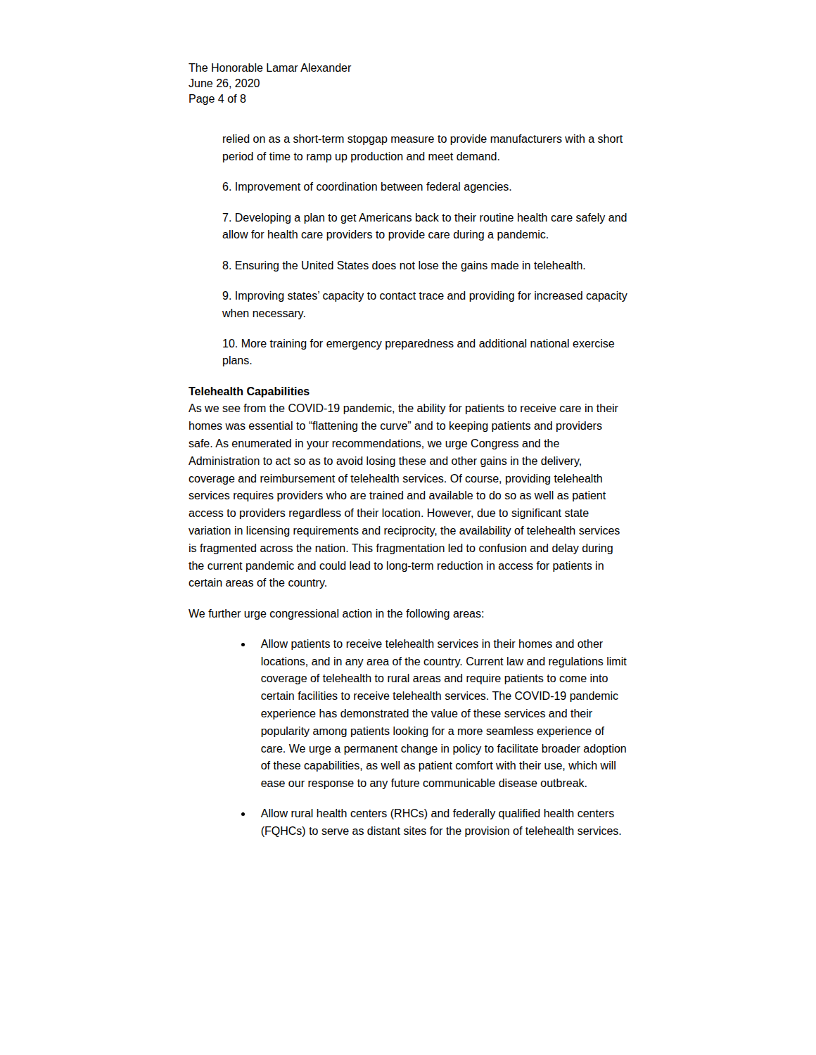The Honorable Lamar Alexander
June 26, 2020
Page 4 of 8
relied on as a short-term stopgap measure to provide manufacturers with a short period of time to ramp up production and meet demand.
6. Improvement of coordination between federal agencies.
7. Developing a plan to get Americans back to their routine health care safely and allow for health care providers to provide care during a pandemic.
8. Ensuring the United States does not lose the gains made in telehealth.
9. Improving states’ capacity to contact trace and providing for increased capacity when necessary.
10. More training for emergency preparedness and additional national exercise plans.
Telehealth Capabilities
As we see from the COVID-19 pandemic, the ability for patients to receive care in their homes was essential to “flattening the curve” and to keeping patients and providers safe. As enumerated in your recommendations, we urge Congress and the Administration to act so as to avoid losing these and other gains in the delivery, coverage and reimbursement of telehealth services. Of course, providing telehealth services requires providers who are trained and available to do so as well as patient access to providers regardless of their location. However, due to significant state variation in licensing requirements and reciprocity, the availability of telehealth services is fragmented across the nation. This fragmentation led to confusion and delay during the current pandemic and could lead to long-term reduction in access for patients in certain areas of the country.
We further urge congressional action in the following areas:
Allow patients to receive telehealth services in their homes and other locations, and in any area of the country. Current law and regulations limit coverage of telehealth to rural areas and require patients to come into certain facilities to receive telehealth services. The COVID-19 pandemic experience has demonstrated the value of these services and their popularity among patients looking for a more seamless experience of care. We urge a permanent change in policy to facilitate broader adoption of these capabilities, as well as patient comfort with their use, which will ease our response to any future communicable disease outbreak.
Allow rural health centers (RHCs) and federally qualified health centers (FQHCs) to serve as distant sites for the provision of telehealth services.